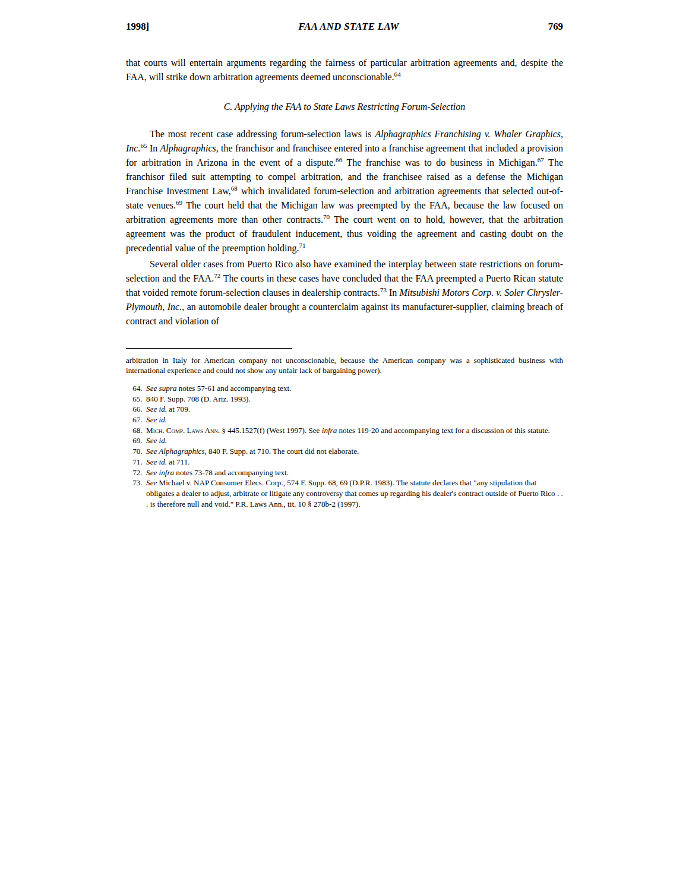1998] FAA AND STATE LAW 769
that courts will entertain arguments regarding the fairness of particular arbitration agreements and, despite the FAA, will strike down arbitration agreements deemed unconscionable.64
C. Applying the FAA to State Laws Restricting Forum-Selection
The most recent case addressing forum-selection laws is Alphagraphics Franchising v. Whaler Graphics, Inc.65 In Alphagraphics, the franchisor and franchisee entered into a franchise agreement that included a provision for arbitration in Arizona in the event of a dispute.66 The franchise was to do business in Michigan.67 The franchisor filed suit attempting to compel arbitration, and the franchisee raised as a defense the Michigan Franchise Investment Law,68 which invalidated forum-selection and arbitration agreements that selected out-of-state venues.69 The court held that the Michigan law was preempted by the FAA, because the law focused on arbitration agreements more than other contracts.70 The court went on to hold, however, that the arbitration agreement was the product of fraudulent inducement, thus voiding the agreement and casting doubt on the precedential value of the preemption holding.71
Several older cases from Puerto Rico also have examined the interplay between state restrictions on forum-selection and the FAA.72 The courts in these cases have concluded that the FAA preempted a Puerto Rican statute that voided remote forum-selection clauses in dealership contracts.73 In Mitsubishi Motors Corp. v. Soler Chrysler-Plymouth, Inc., an automobile dealer brought a counterclaim against its manufacturer-supplier, claiming breach of contract and violation of
arbitration in Italy for American company not unconscionable, because the American company was a sophisticated business with international experience and could not show any unfair lack of bargaining power).
64. See supra notes 57-61 and accompanying text.
65. 840 F. Supp. 708 (D. Ariz. 1993).
66. See id. at 709.
67. See id.
68. Mich. Comp. Laws Ann. § 445.1527(f) (West 1997). See infra notes 119-20 and accompanying text for a discussion of this statute.
69. See id.
70. See Alphagraphics, 840 F. Supp. at 710. The court did not elaborate.
71. See id. at 711.
72. See infra notes 73-78 and accompanying text.
73. See Michael v. NAP Consumer Elecs. Corp., 574 F. Supp. 68, 69 (D.P.R. 1983). The statute declares that "any stipulation that obligates a dealer to adjust, arbitrate or litigate any controversy that comes up regarding his dealer's contract outside of Puerto Rico . . . is therefore null and void." P.R. Laws Ann., tit. 10 § 278b-2 (1997).